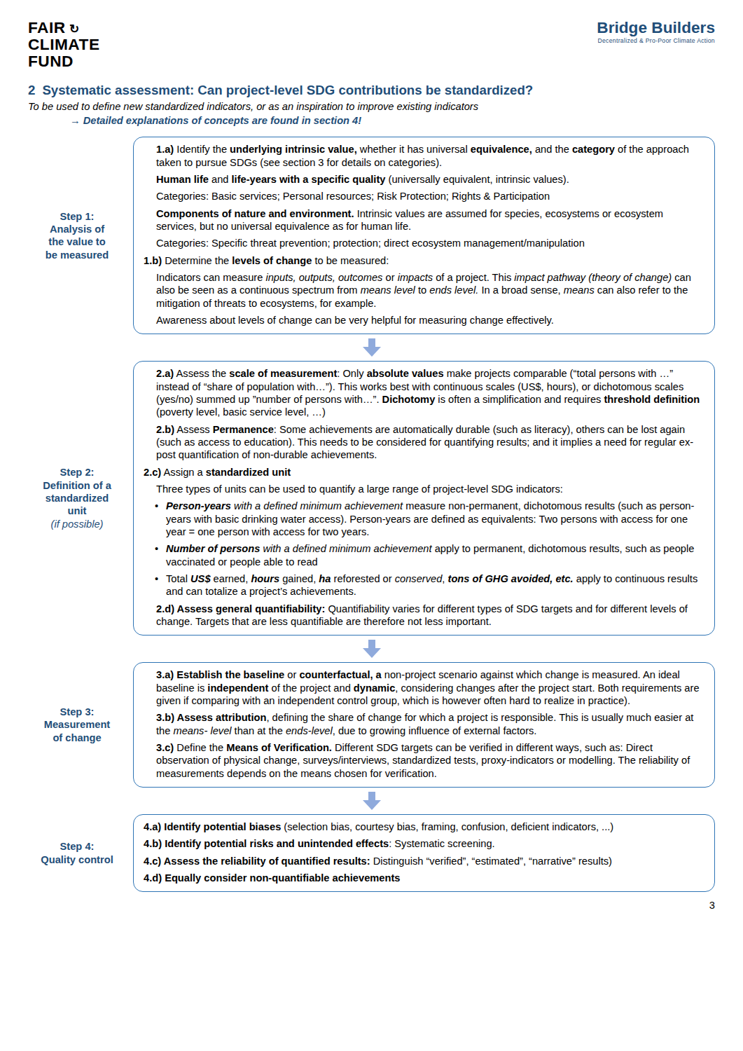FAIR CLIMATE FUND
Bridge Builders
Decentralized & Pro-Poor Climate Action
2 Systematic assessment: Can project-level SDG contributions be standardized?
To be used to define new standardized indicators, or as an inspiration to improve existing indicators
→ Detailed explanations of concepts are found in section 4!
Step 1:
Analysis of
the value to
be measured
1.a) Identify the underlying intrinsic value, whether it has universal equivalence, and the category of the approach taken to pursue SDGs (see section 3 for details on categories).
Human life and life-years with a specific quality (universally equivalent, intrinsic values).
Categories: Basic services; Personal resources; Risk Protection; Rights & Participation
Components of nature and environment. Intrinsic values are assumed for species, ecosystems or ecosystem services, but no universal equivalence as for human life.
Categories: Specific threat prevention; protection; direct ecosystem management/manipulation
1.b) Determine the levels of change to be measured:
Indicators can measure inputs, outputs, outcomes or impacts of a project. This impact pathway (theory of change) can also be seen as a continuous spectrum from means level to ends level. In a broad sense, means can also refer to the mitigation of threats to ecosystems, for example.
Awareness about levels of change can be very helpful for measuring change effectively.
Step 2:
Definition of a
standardized
unit
(if possible)
2.a) Assess the scale of measurement: Only absolute values make projects comparable (“total persons with …” instead of “share of population with…”). This works best with continuous scales (US$, hours), or dichotomous scales (yes/no) summed up ”number of persons with…”. Dichotomy is often a simplification and requires threshold definition (poverty level, basic service level, …)
2.b) Assess Permanence: Some achievements are automatically durable (such as literacy), others can be lost again (such as access to education). This needs to be considered for quantifying results; and it implies a need for regular ex-post quantification of non-durable achievements.
2.c) Assign a standardized unit
Three types of units can be used to quantify a large range of project-level SDG indicators:
Person-years with a defined minimum achievement measure non-permanent, dichotomous results (such as person-years with basic drinking water access). Person-years are defined as equivalents: Two persons with access for one year = one person with access for two years.
Number of persons with a defined minimum achievement apply to permanent, dichotomous results, such as people vaccinated or people able to read
Total US$ earned, hours gained, ha reforested or conserved, tons of GHG avoided, etc. apply to continuous results and can totalize a project’s achievements.
2.d) Assess general quantifiability: Quantifiability varies for different types of SDG targets and for different levels of change. Targets that are less quantifiable are therefore not less important.
Step 3:
Measurement
of change
3.a) Establish the baseline or counterfactual, a non-project scenario against which change is measured. An ideal baseline is independent of the project and dynamic, considering changes after the project start. Both requirements are given if comparing with an independent control group, which is however often hard to realize in practice).
3.b) Assess attribution, defining the share of change for which a project is responsible. This is usually much easier at the means- level than at the ends-level, due to growing influence of external factors.
3.c) Define the Means of Verification. Different SDG targets can be verified in different ways, such as: Direct observation of physical change, surveys/interviews, standardized tests, proxy-indicators or modelling. The reliability of measurements depends on the means chosen for verification.
Step 4:
Quality control
4.a) Identify potential biases (selection bias, courtesy bias, framing, confusion, deficient indicators, ...)
4.b) Identify potential risks and unintended effects: Systematic screening.
4.c) Assess the reliability of quantified results: Distinguish “verified”, “estimated”, “narrative” results)
4.d) Equally consider non-quantifiable achievements
3